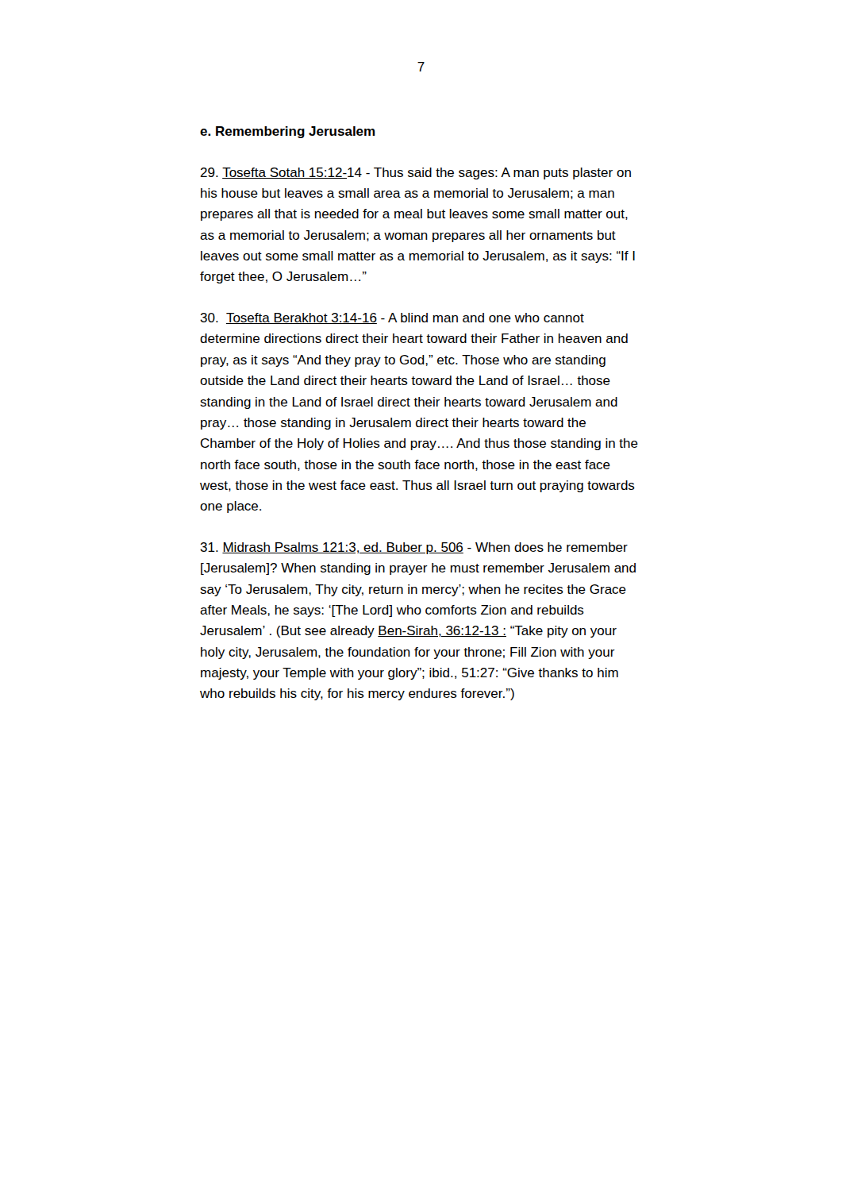7
e. Remembering Jerusalem
29. Tosefta Sotah 15:12-14 - Thus said the sages: A man puts plaster on his house but leaves a small area as a memorial to Jerusalem; a man prepares all that is needed for a meal but leaves some small matter out, as a memorial to Jerusalem; a woman prepares all her ornaments but leaves out some small matter as a memorial to Jerusalem, as it says: “If I forget thee, O Jerusalem…”
30. Tosefta Berakhot 3:14-16 - A blind man and one who cannot determine directions direct their heart toward their Father in heaven and pray, as it says “And they pray to God,” etc. Those who are standing outside the Land direct their hearts toward the Land of Israel… those standing in the Land of Israel direct their hearts toward Jerusalem and pray… those standing in Jerusalem direct their hearts toward the Chamber of the Holy of Holies and pray…. And thus those standing in the north face south, those in the south face north, those in the east face west, those in the west face east. Thus all Israel turn out praying towards one place.
31. Midrash Psalms 121:3, ed. Buber p. 506 - When does he remember [Jerusalem]? When standing in prayer he must remember Jerusalem and say ‘To Jerusalem, Thy city, return in mercy’; when he recites the Grace after Meals, he says: ‘[The Lord] who comforts Zion and rebuilds Jerusalem’ . (But see already Ben-Sirah, 36:12-13 : “Take pity on your holy city, Jerusalem, the foundation for your throne; Fill Zion with your majesty, your Temple with your glory”; ibid., 51:27: “Give thanks to him who rebuilds his city, for his mercy endures forever.”)